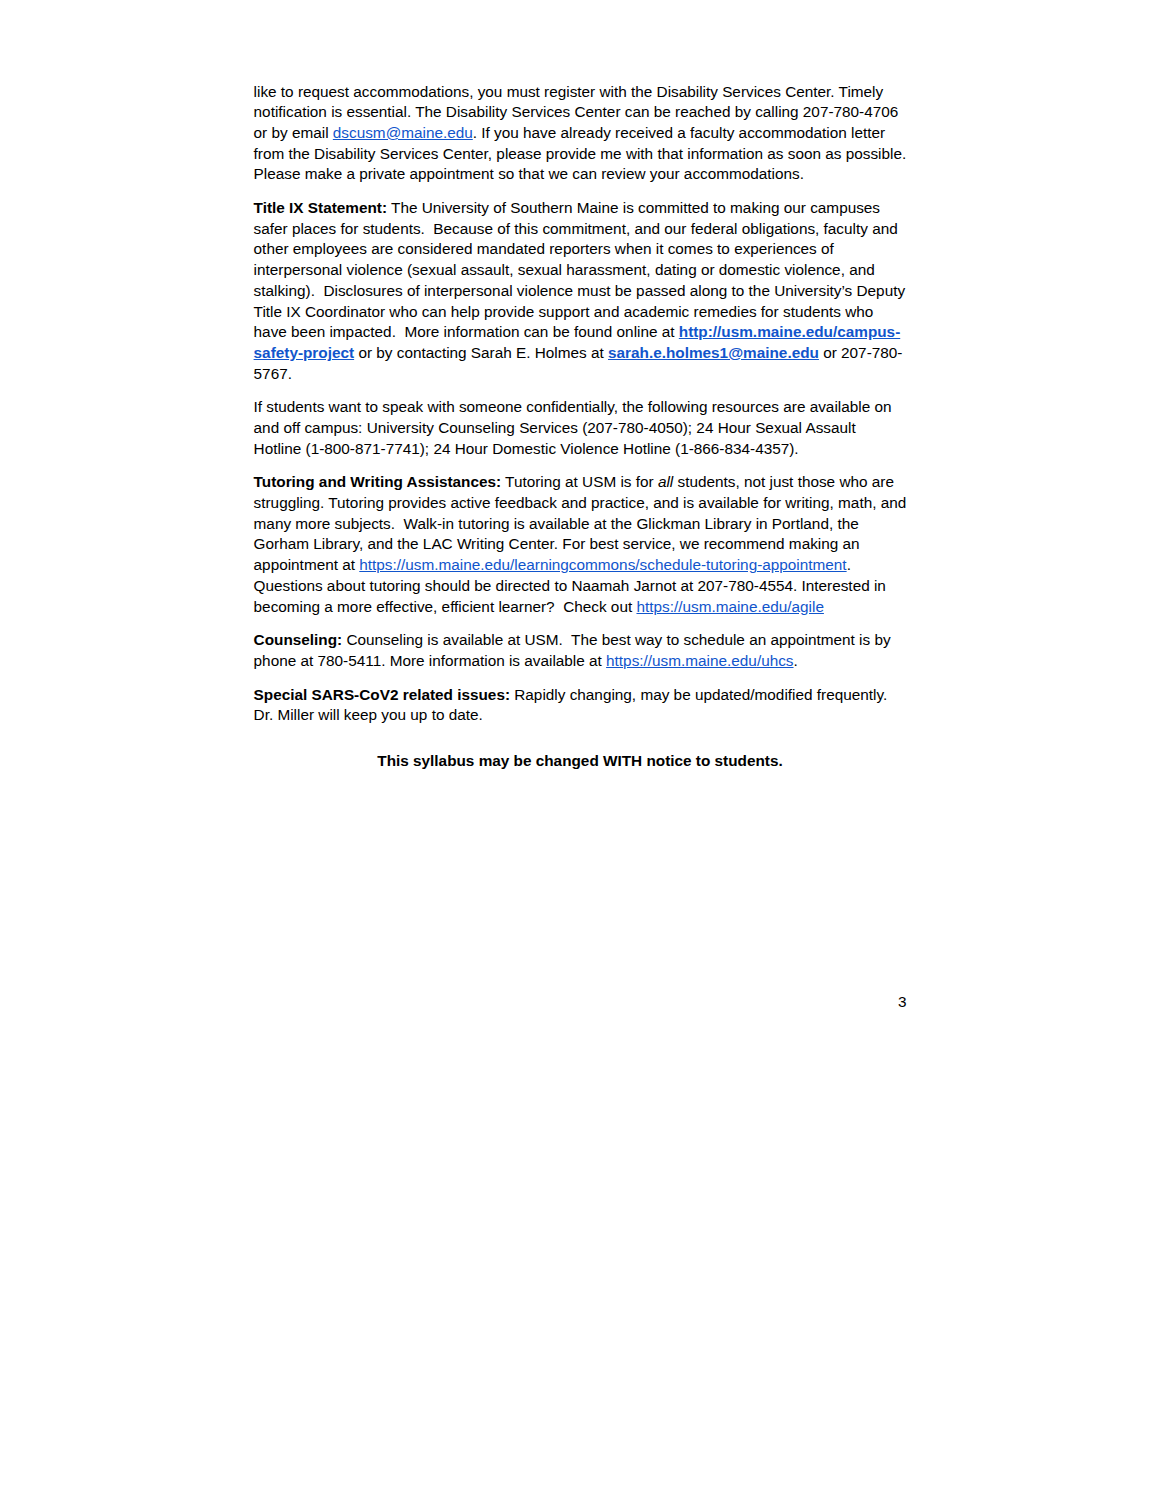like to request accommodations, you must register with the Disability Services Center. Timely notification is essential. The Disability Services Center can be reached by calling 207-780-4706 or by email dscusm@maine.edu. If you have already received a faculty accommodation letter from the Disability Services Center, please provide me with that information as soon as possible. Please make a private appointment so that we can review your accommodations.
Title IX Statement: The University of Southern Maine is committed to making our campuses safer places for students. Because of this commitment, and our federal obligations, faculty and other employees are considered mandated reporters when it comes to experiences of interpersonal violence (sexual assault, sexual harassment, dating or domestic violence, and stalking). Disclosures of interpersonal violence must be passed along to the University’s Deputy Title IX Coordinator who can help provide support and academic remedies for students who have been impacted. More information can be found online at http://usm.maine.edu/campus-safety-project or by contacting Sarah E. Holmes at sarah.e.holmes1@maine.edu or 207-780-5767.
If students want to speak with someone confidentially, the following resources are available on and off campus: University Counseling Services (207-780-4050); 24 Hour Sexual Assault Hotline (1-800-871-7741); 24 Hour Domestic Violence Hotline (1-866-834-4357).
Tutoring and Writing Assistances: Tutoring at USM is for all students, not just those who are struggling. Tutoring provides active feedback and practice, and is available for writing, math, and many more subjects. Walk-in tutoring is available at the Glickman Library in Portland, the Gorham Library, and the LAC Writing Center. For best service, we recommend making an appointment at https://usm.maine.edu/learningcommons/schedule-tutoring-appointment. Questions about tutoring should be directed to Naamah Jarnot at 207-780-4554. Interested in becoming a more effective, efficient learner? Check out https://usm.maine.edu/agile
Counseling: Counseling is available at USM. The best way to schedule an appointment is by phone at 780-5411. More information is available at https://usm.maine.edu/uhcs.
Special SARS-CoV2 related issues: Rapidly changing, may be updated/modified frequently. Dr. Miller will keep you up to date.
This syllabus may be changed WITH notice to students.
3